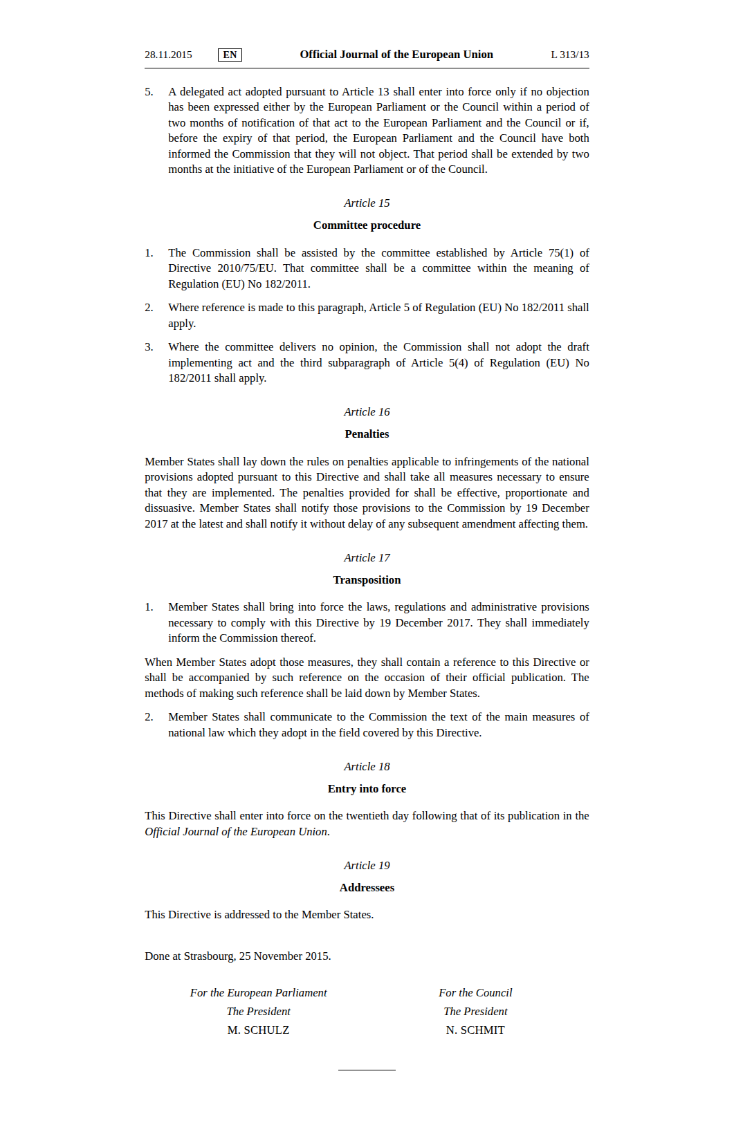28.11.2015 EN Official Journal of the European Union L 313/13
5.
A delegated act adopted pursuant to Article 13 shall enter into force only if no objection has been expressed either by the European Parliament or the Council within a period of two months of notification of that act to the European Parliament and the Council or if, before the expiry of that period, the European Parliament and the Council have both informed the Commission that they will not object. That period shall be extended by two months at the initiative of the European Parliament or of the Council.
Article 15
Committee procedure
1.
The Commission shall be assisted by the committee established by Article 75(1) of Directive 2010/75/EU. That committee shall be a committee within the meaning of Regulation (EU) No 182/2011.
2.
Where reference is made to this paragraph, Article 5 of Regulation (EU) No 182/2011 shall apply.
3.
Where the committee delivers no opinion, the Commission shall not adopt the draft implementing act and the third subparagraph of Article 5(4) of Regulation (EU) No 182/2011 shall apply.
Article 16
Penalties
Member States shall lay down the rules on penalties applicable to infringements of the national provisions adopted pursuant to this Directive and shall take all measures necessary to ensure that they are implemented. The penalties provided for shall be effective, proportionate and dissuasive. Member States shall notify those provisions to the Commission by 19 December 2017 at the latest and shall notify it without delay of any subsequent amendment affecting them.
Article 17
Transposition
1.
Member States shall bring into force the laws, regulations and administrative provisions necessary to comply with this Directive by 19 December 2017. They shall immediately inform the Commission thereof.
When Member States adopt those measures, they shall contain a reference to this Directive or shall be accompanied by such reference on the occasion of their official publication. The methods of making such reference shall be laid down by Member States.
2.
Member States shall communicate to the Commission the text of the main measures of national law which they adopt in the field covered by this Directive.
Article 18
Entry into force
This Directive shall enter into force on the twentieth day following that of its publication in the Official Journal of the European Union.
Article 19
Addressees
This Directive is addressed to the Member States.
Done at Strasbourg, 25 November 2015.
For the European Parliament
The President
M. SCHULZ
For the Council
The President
N. SCHMIT